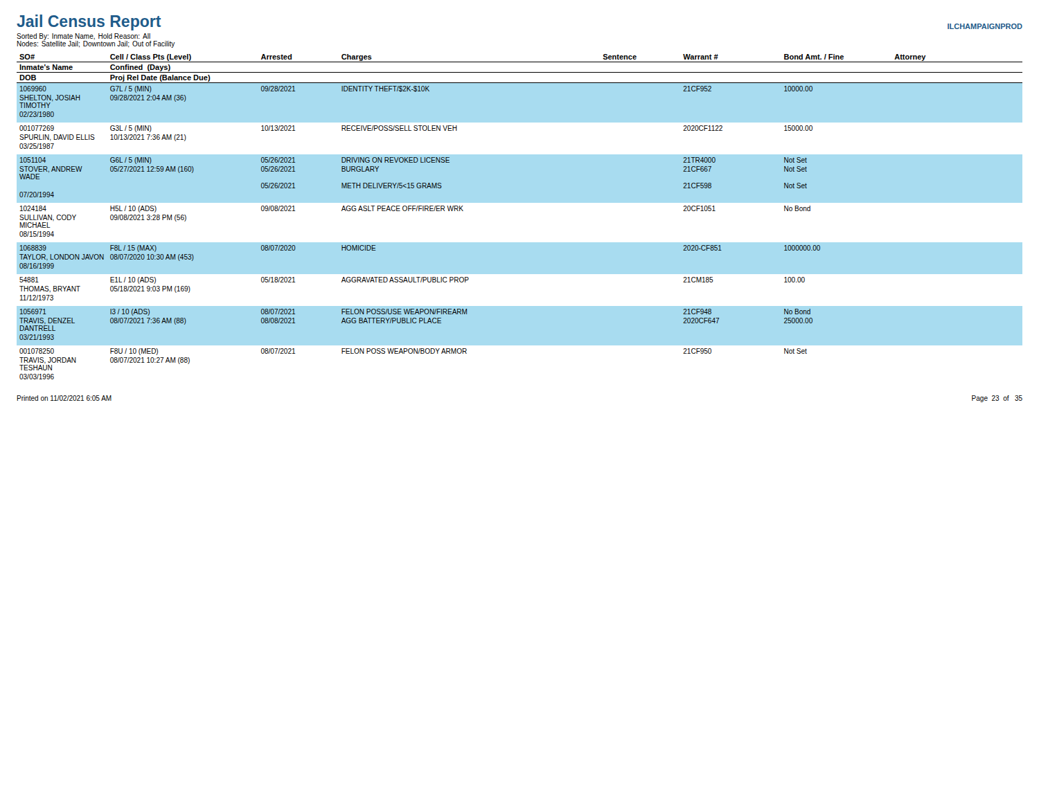ILCHAMPAIGNPROD
Jail Census Report
Sorted By: Inmate Name, Hold Reason: All
Nodes: Satellite Jail; Downtown Jail; Out of Facility
| SO# | Cell / Class Pts (Level) | Arrested | Charges | Sentence | Warrant # | Bond Amt. / Fine | Attorney |
| --- | --- | --- | --- | --- | --- | --- | --- |
| Inmate's Name | Confined (Days) | | | | | | |
| DOB | Proj Rel Date (Balance Due) | | | | | | |
| 1069960 | G7L / 5 (MIN) | 09/28/2021 | IDENTITY THEFT/$2K-$10K | | 21CF952 | 10000.00 | |
| SHELTON, JOSIAH TIMOTHY | 09/28/2021 2:04 AM (36) | | | | | | |
| 02/23/1980 | | | | | | | |
| 001077269 | G3L / 5 (MIN) | 10/13/2021 | RECEIVE/POSS/SELL STOLEN VEH | | 2020CF1122 | 15000.00 | |
| SPURLIN, DAVID ELLIS | 10/13/2021 7:36 AM (21) | | | | | | |
| 03/25/1987 | | | | | | | |
| 1051104 | G6L / 5 (MIN) | 05/26/2021 | DRIVING ON REVOKED LICENSE | | 21TR4000 | Not Set | |
| STOVER, ANDREW WADE | 05/27/2021 12:59 AM (160) | 05/26/2021 | BURGLARY | | 21CF667 | Not Set | |
| | | 05/26/2021 | METH DELIVERY/5<15 GRAMS | | 21CF598 | Not Set | |
| 07/20/1994 | | | | | | | |
| 1024184 | H5L / 10 (ADS) | 09/08/2021 | AGG ASLT PEACE OFF/FIRE/ER WRK | | 20CF1051 | No Bond | |
| SULLIVAN, CODY MICHAEL | 09/08/2021 3:28 PM (56) | | | | | | |
| 08/15/1994 | | | | | | | |
| 1068839 | F8L / 15 (MAX) | 08/07/2020 | HOMICIDE | | 2020-CF851 | 1000000.00 | |
| TAYLOR, LONDON JAVON | 08/07/2020 10:30 AM (453) | | | | | | |
| 08/16/1999 | | | | | | | |
| 54881 | E1L / 10 (ADS) | 05/18/2021 | AGGRAVATED ASSAULT/PUBLIC PROP | | 21CM185 | 100.00 | |
| THOMAS, BRYANT | 05/18/2021 9:03 PM (169) | | | | | | |
| 11/12/1973 | | | | | | | |
| 1056971 | I3 / 10 (ADS) | 08/07/2021 | FELON POSS/USE WEAPON/FIREARM | | 21CF948 | No Bond | |
| TRAVIS, DENZEL DANTRELL | 08/07/2021 7:36 AM (88) | 08/08/2021 | AGG BATTERY/PUBLIC PLACE | | 2020CF647 | 25000.00 | |
| 03/21/1993 | | | | | | | |
| 001078250 | F8U / 10 (MED) | 08/07/2021 | FELON POSS WEAPON/BODY ARMOR | | 21CF950 | Not Set | |
| TRAVIS, JORDAN TESHAUN | 08/07/2021 10:27 AM (88) | | | | | | |
| 03/03/1996 | | | | | | | |
Printed on 11/02/2021 6:05 AM
Page 23 of 35